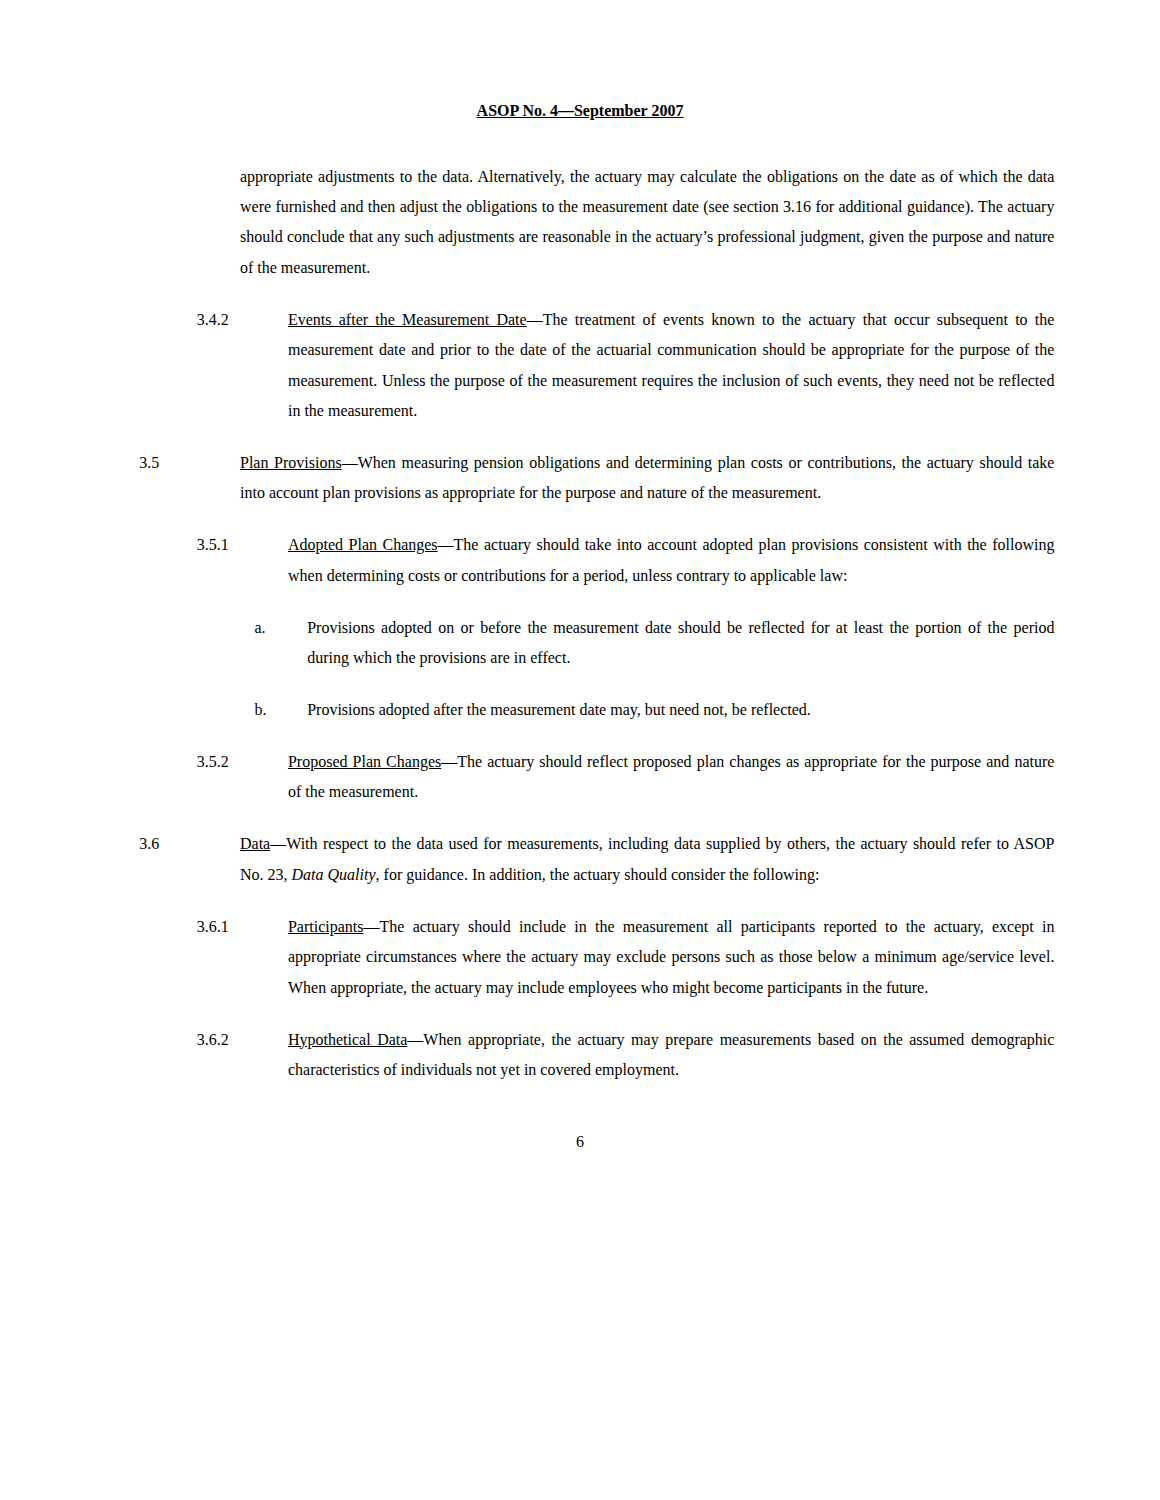ASOP No. 4—September 2007
appropriate adjustments to the data. Alternatively, the actuary may calculate the obligations on the date as of which the data were furnished and then adjust the obligations to the measurement date (see section 3.16 for additional guidance). The actuary should conclude that any such adjustments are reasonable in the actuary’s professional judgment, given the purpose and nature of the measurement.
3.4.2
Events after the Measurement Date—The treatment of events known to the actuary that occur subsequent to the measurement date and prior to the date of the actuarial communication should be appropriate for the purpose of the measurement. Unless the purpose of the measurement requires the inclusion of such events, they need not be reflected in the measurement.
3.5
Plan Provisions—When measuring pension obligations and determining plan costs or contributions, the actuary should take into account plan provisions as appropriate for the purpose and nature of the measurement.
3.5.1
Adopted Plan Changes—The actuary should take into account adopted plan provisions consistent with the following when determining costs or contributions for a period, unless contrary to applicable law:
a.
Provisions adopted on or before the measurement date should be reflected for at least the portion of the period during which the provisions are in effect.
b.
Provisions adopted after the measurement date may, but need not, be reflected.
3.5.2
Proposed Plan Changes—The actuary should reflect proposed plan changes as appropriate for the purpose and nature of the measurement.
3.6
Data—With respect to the data used for measurements, including data supplied by others, the actuary should refer to ASOP No. 23, Data Quality, for guidance. In addition, the actuary should consider the following:
3.6.1
Participants—The actuary should include in the measurement all participants reported to the actuary, except in appropriate circumstances where the actuary may exclude persons such as those below a minimum age/service level. When appropriate, the actuary may include employees who might become participants in the future.
3.6.2
Hypothetical Data—When appropriate, the actuary may prepare measurements based on the assumed demographic characteristics of individuals not yet in covered employment.
6